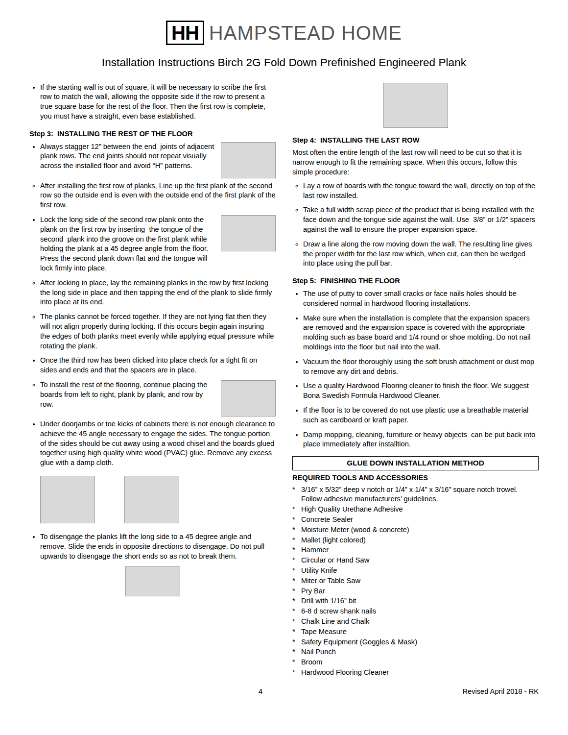HH HAMPSTEAD HOME
Installation Instructions Birch 2G Fold Down Prefinished Engineered Plank
If the starting wall is out of square, it will be necessary to scribe the first row to match the wall, allowing the opposite side if the row to present a true square base for the rest of the floor. Then the first row is complete, you must have a straight, even base established.
Step 3: INSTALLING THE REST OF THE FLOOR
Always stagger 12” between the end joints of adjacent plank rows. The end joints should not repeat visually across the installed floor and avoid “H” patterns.
After installing the first row of planks, Line up the first plank of the second row so the outside end is even with the outside end of the first plank of the first row.
Lock the long side of the second row plank onto the plank on the first row by inserting the tongue of the second plank into the groove on the first plank while holding the plank at a 45 degree angle from the floor. Press the second plank down flat and the tongue will lock firmly into place.
After locking in place, lay the remaining planks in the row by first locking the long side in place and then tapping the end of the plank to slide firmly into place at its end.
The planks cannot be forced together. If they are not lying flat then they will not align properly during locking. If this occurs begin again insuring the edges of both planks meet evenly while applying equal pressure while rotating the plank.
Once the third row has been clicked into place check for a tight fit on sides and ends and that the spacers are in place.
To install the rest of the flooring, continue placing the boards from left to right, plank by plank, and row by row.
Under doorjambs or toe kicks of cabinets there is not enough clearance to achieve the 45 angle necessary to engage the sides. The tongue portion of the sides should be cut away using a wood chisel and the boards glued together using high quality white wood (PVAC) glue. Remove any excess glue with a damp cloth.
To disengage the planks lift the long side to a 45 degree angle and remove. Slide the ends in opposite directions to disengage. Do not pull upwards to disengage the short ends so as not to break them.
Step 4: INSTALLING THE LAST ROW
Most often the entire length of the last row will need to be cut so that it is narrow enough to fit the remaining space. When this occurs, follow this simple procedure:
Lay a row of boards with the tongue toward the wall, directly on top of the last row installed.
Take a full width scrap piece of the product that is being installed with the face down and the tongue side against the wall. Use 3/8” or 1/2” spacers against the wall to ensure the proper expansion space.
Draw a line along the row moving down the wall. The resulting line gives the proper width for the last row which, when cut, can then be wedged into place using the pull bar.
Step 5: FINISHING THE FLOOR
The use of putty to cover small cracks or face nails holes should be considered normal in hardwood flooring installations.
Make sure when the installation is complete that the expansion spacers are removed and the expansion space is covered with the appropriate molding such as base board and 1/4 round or shoe molding. Do not nail moldings into the floor but nail into the wall.
Vacuum the floor thoroughly using the soft brush attachment or dust mop to remove any dirt and debris.
Use a quality Hardwood Flooring cleaner to finish the floor. We suggest Bona Swedish Formula Hardwood Cleaner.
If the floor is to be covered do not use plastic use a breathable material such as cardboard or kraft paper.
Damp mopping, cleaning, furniture or heavy objects can be put back into place immediately after installtion.
GLUE DOWN INSTALLATION METHOD
REQUIRED TOOLS AND ACCESSORIES
| * | 3/16” x 5/32” deep v notch or 1/4” x 1/4” x 3/16” square notch trowel. Follow adhesive manufacturers’ guidelines. |
| * | High Quality Urethane Adhesive |
| * | Concrete Sealer |
| * | Moisture Meter (wood & concrete) |
| * | Mallet (light colored) |
| * | Hammer |
| * | Circular or Hand Saw |
| * | Utility Knife |
| * | Miter or Table Saw |
| * | Pry Bar |
| * | Drill with 1/16” bit |
| * | 6-8 d screw shank nails |
| * | Chalk Line and Chalk |
| * | Tape Measure |
| * | Safety Equipment (Goggles & Mask) |
| * | Nail Punch |
| * | Broom |
| * | Hardwood Flooring Cleaner |
4 Revised April 2018 - RK